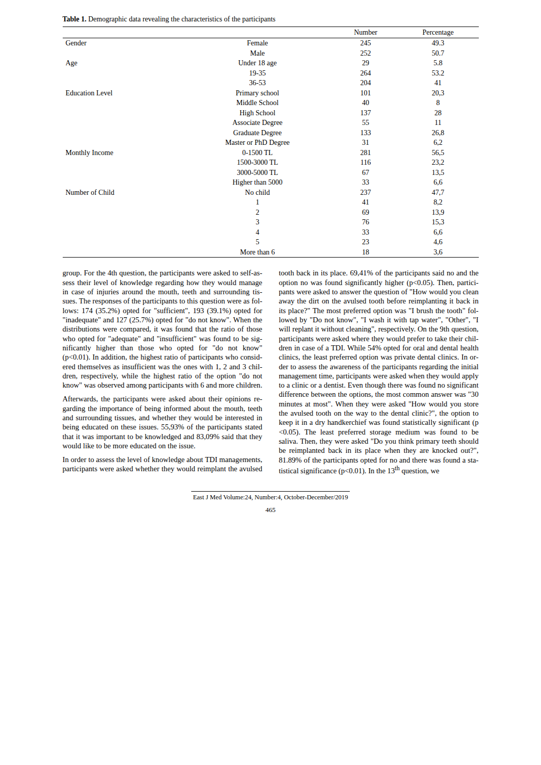Table 1. Demographic data revealing the characteristics of the participants
| | | Number | Percentage |
| --- | --- | --- | --- |
| Gender | Female | 245 | 49.3 |
| | Male | 252 | 50.7 |
| Age | Under 18 age | 29 | 5.8 |
| | 19-35 | 264 | 53.2 |
| | 36-53 | 204 | 41 |
| Education Level | Primary school | 101 | 20,3 |
| | Middle School | 40 | 8 |
| | High School | 137 | 28 |
| | Associate Degree | 55 | 11 |
| | Graduate Degree | 133 | 26,8 |
| | Master or PhD Degree | 31 | 6,2 |
| Monthly Income | 0-1500 TL | 281 | 56,5 |
| | 1500-3000 TL | 116 | 23,2 |
| | 3000-5000 TL | 67 | 13,5 |
| | Higher than 5000 | 33 | 6,6 |
| Number of Child | No child | 237 | 47,7 |
| | 1 | 41 | 8,2 |
| | 2 | 69 | 13,9 |
| | 3 | 76 | 15,3 |
| | 4 | 33 | 6,6 |
| | 5 | 23 | 4,6 |
| | More than 6 | 18 | 3,6 |
group. For the 4th question, the participants were asked to self-assess their level of knowledge regarding how they would manage in case of injuries around the mouth, teeth and surrounding tissues. The responses of the participants to this question were as follows: 174 (35.2%) opted for "sufficient", 193 (39.1%) opted for "inadequate" and 127 (25.7%) opted for "do not know". When the distributions were compared, it was found that the ratio of those who opted for "adequate" and "insufficient" was found to be significantly higher than those who opted for "do not know" (p<0.01). In addition, the highest ratio of participants who considered themselves as insufficient was the ones with 1, 2 and 3 children, respectively, while the highest ratio of the option "do not know" was observed among participants with 6 and more children.
Afterwards, the participants were asked about their opinions regarding the importance of being informed about the mouth, teeth and surrounding tissues, and whether they would be interested in being educated on these issues. 55,93% of the participants stated that it was important to be knowledged and 83,09% said that they would like to be more educated on the issue.
In order to assess the level of knowledge about TDI managements, participants were asked whether they would reimplant the avulsed tooth back in its place. 69,41% of the participants said no and the option no was found significantly higher (p<0.05). Then, participants were asked to answer the question of "How would you clean away the dirt on the avulsed tooth before reimplanting it back in its place?" The most preferred option was "I brush the tooth" followed by "Do not know", "I wash it with tap water", "Other", "I will replant it without cleaning", respectively. On the 9th question, participants were asked where they would prefer to take their children in case of a TDI. While 54% opted for oral and dental health clinics, the least preferred option was private dental clinics. In order to assess the awareness of the participants regarding the initial management time, participants were asked when they would apply to a clinic or a dentist. Even though there was found no significant difference between the options, the most common answer was "30 minutes at most". When they were asked "How would you store the avulsed tooth on the way to the dental clinic?", the option to keep it in a dry handkerchief was found statistically significant (p <0.05). The least preferred storage medium was found to be saliva. Then, they were asked "Do you think primary teeth should be reimplanted back in its place when they are knocked out?", 81.89% of the participants opted for no and there was found a statistical significance (p<0.01). In the 13th question, we
East J Med Volume:24, Number:4, October-December/2019
465